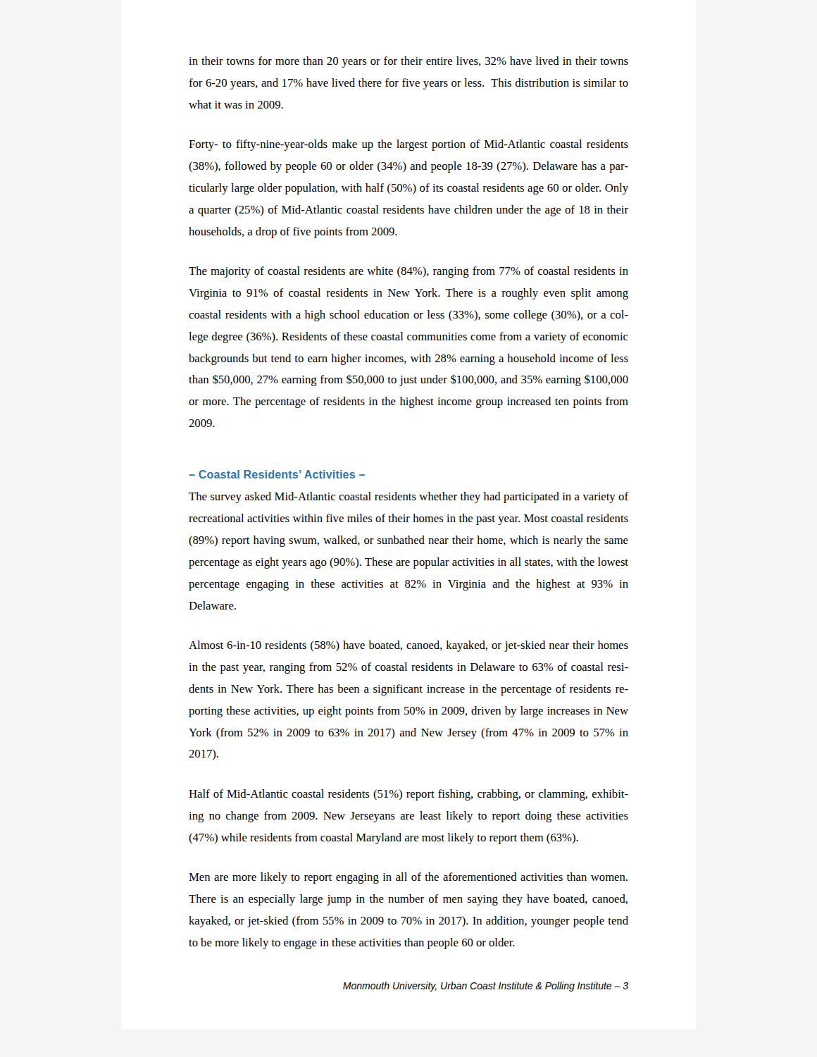in their towns for more than 20 years or for their entire lives, 32% have lived in their towns for 6-20 years, and 17% have lived there for five years or less. This distribution is similar to what it was in 2009.
Forty- to fifty-nine-year-olds make up the largest portion of Mid-Atlantic coastal residents (38%), followed by people 60 or older (34%) and people 18-39 (27%). Delaware has a particularly large older population, with half (50%) of its coastal residents age 60 or older. Only a quarter (25%) of Mid-Atlantic coastal residents have children under the age of 18 in their households, a drop of five points from 2009.
The majority of coastal residents are white (84%), ranging from 77% of coastal residents in Virginia to 91% of coastal residents in New York. There is a roughly even split among coastal residents with a high school education or less (33%), some college (30%), or a college degree (36%). Residents of these coastal communities come from a variety of economic backgrounds but tend to earn higher incomes, with 28% earning a household income of less than $50,000, 27% earning from $50,000 to just under $100,000, and 35% earning $100,000 or more. The percentage of residents in the highest income group increased ten points from 2009.
– Coastal Residents’ Activities –
The survey asked Mid-Atlantic coastal residents whether they had participated in a variety of recreational activities within five miles of their homes in the past year. Most coastal residents (89%) report having swum, walked, or sunbathed near their home, which is nearly the same percentage as eight years ago (90%). These are popular activities in all states, with the lowest percentage engaging in these activities at 82% in Virginia and the highest at 93% in Delaware.
Almost 6-in-10 residents (58%) have boated, canoed, kayaked, or jet-skied near their homes in the past year, ranging from 52% of coastal residents in Delaware to 63% of coastal residents in New York. There has been a significant increase in the percentage of residents reporting these activities, up eight points from 50% in 2009, driven by large increases in New York (from 52% in 2009 to 63% in 2017) and New Jersey (from 47% in 2009 to 57% in 2017).
Half of Mid-Atlantic coastal residents (51%) report fishing, crabbing, or clamming, exhibiting no change from 2009. New Jerseyans are least likely to report doing these activities (47%) while residents from coastal Maryland are most likely to report them (63%).
Men are more likely to report engaging in all of the aforementioned activities than women. There is an especially large jump in the number of men saying they have boated, canoed, kayaked, or jet-skied (from 55% in 2009 to 70% in 2017). In addition, younger people tend to be more likely to engage in these activities than people 60 or older.
Monmouth University, Urban Coast Institute & Polling Institute – 3